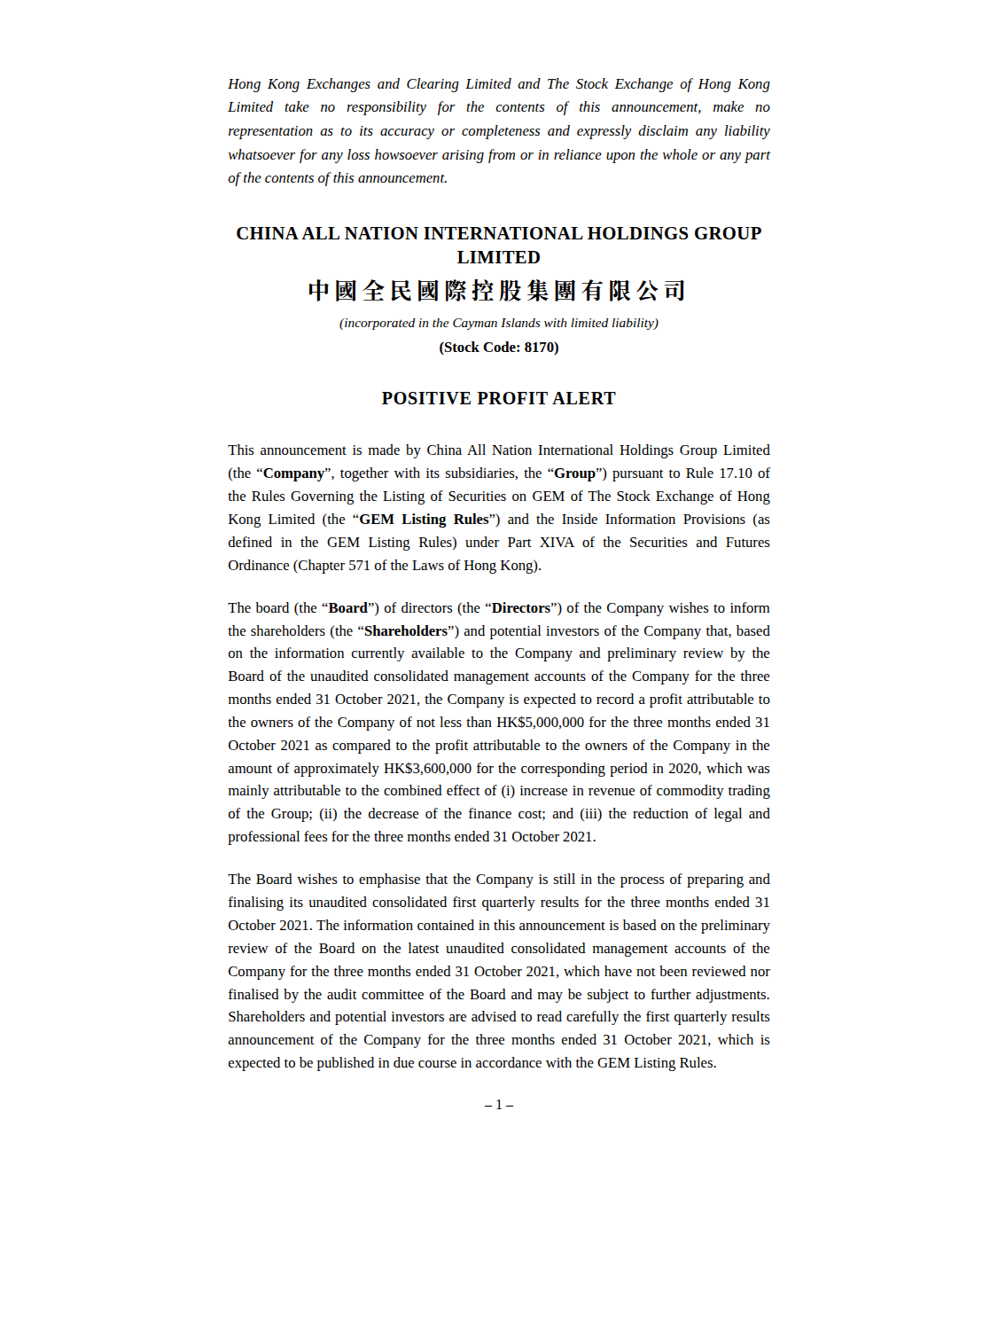Hong Kong Exchanges and Clearing Limited and The Stock Exchange of Hong Kong Limited take no responsibility for the contents of this announcement, make no representation as to its accuracy or completeness and expressly disclaim any liability whatsoever for any loss howsoever arising from or in reliance upon the whole or any part of the contents of this announcement.
CHINA ALL NATION INTERNATIONAL HOLDINGS GROUP LIMITED
中國全民國際控股集團有限公司
(incorporated in the Cayman Islands with limited liability)
(Stock Code: 8170)
POSITIVE PROFIT ALERT
This announcement is made by China All Nation International Holdings Group Limited (the “Company”, together with its subsidiaries, the “Group”) pursuant to Rule 17.10 of the Rules Governing the Listing of Securities on GEM of The Stock Exchange of Hong Kong Limited (the “GEM Listing Rules”) and the Inside Information Provisions (as defined in the GEM Listing Rules) under Part XIVA of the Securities and Futures Ordinance (Chapter 571 of the Laws of Hong Kong).
The board (the “Board”) of directors (the “Directors”) of the Company wishes to inform the shareholders (the “Shareholders”) and potential investors of the Company that, based on the information currently available to the Company and preliminary review by the Board of the unaudited consolidated management accounts of the Company for the three months ended 31 October 2021, the Company is expected to record a profit attributable to the owners of the Company of not less than HK$5,000,000 for the three months ended 31 October 2021 as compared to the profit attributable to the owners of the Company in the amount of approximately HK$3,600,000 for the corresponding period in 2020, which was mainly attributable to the combined effect of (i) increase in revenue of commodity trading of the Group; (ii) the decrease of the finance cost; and (iii) the reduction of legal and professional fees for the three months ended 31 October 2021.
The Board wishes to emphasise that the Company is still in the process of preparing and finalising its unaudited consolidated first quarterly results for the three months ended 31 October 2021. The information contained in this announcement is based on the preliminary review of the Board on the latest unaudited consolidated management accounts of the Company for the three months ended 31 October 2021, which have not been reviewed nor finalised by the audit committee of the Board and may be subject to further adjustments. Shareholders and potential investors are advised to read carefully the first quarterly results announcement of the Company for the three months ended 31 October 2021, which is expected to be published in due course in accordance with the GEM Listing Rules.
– 1 –